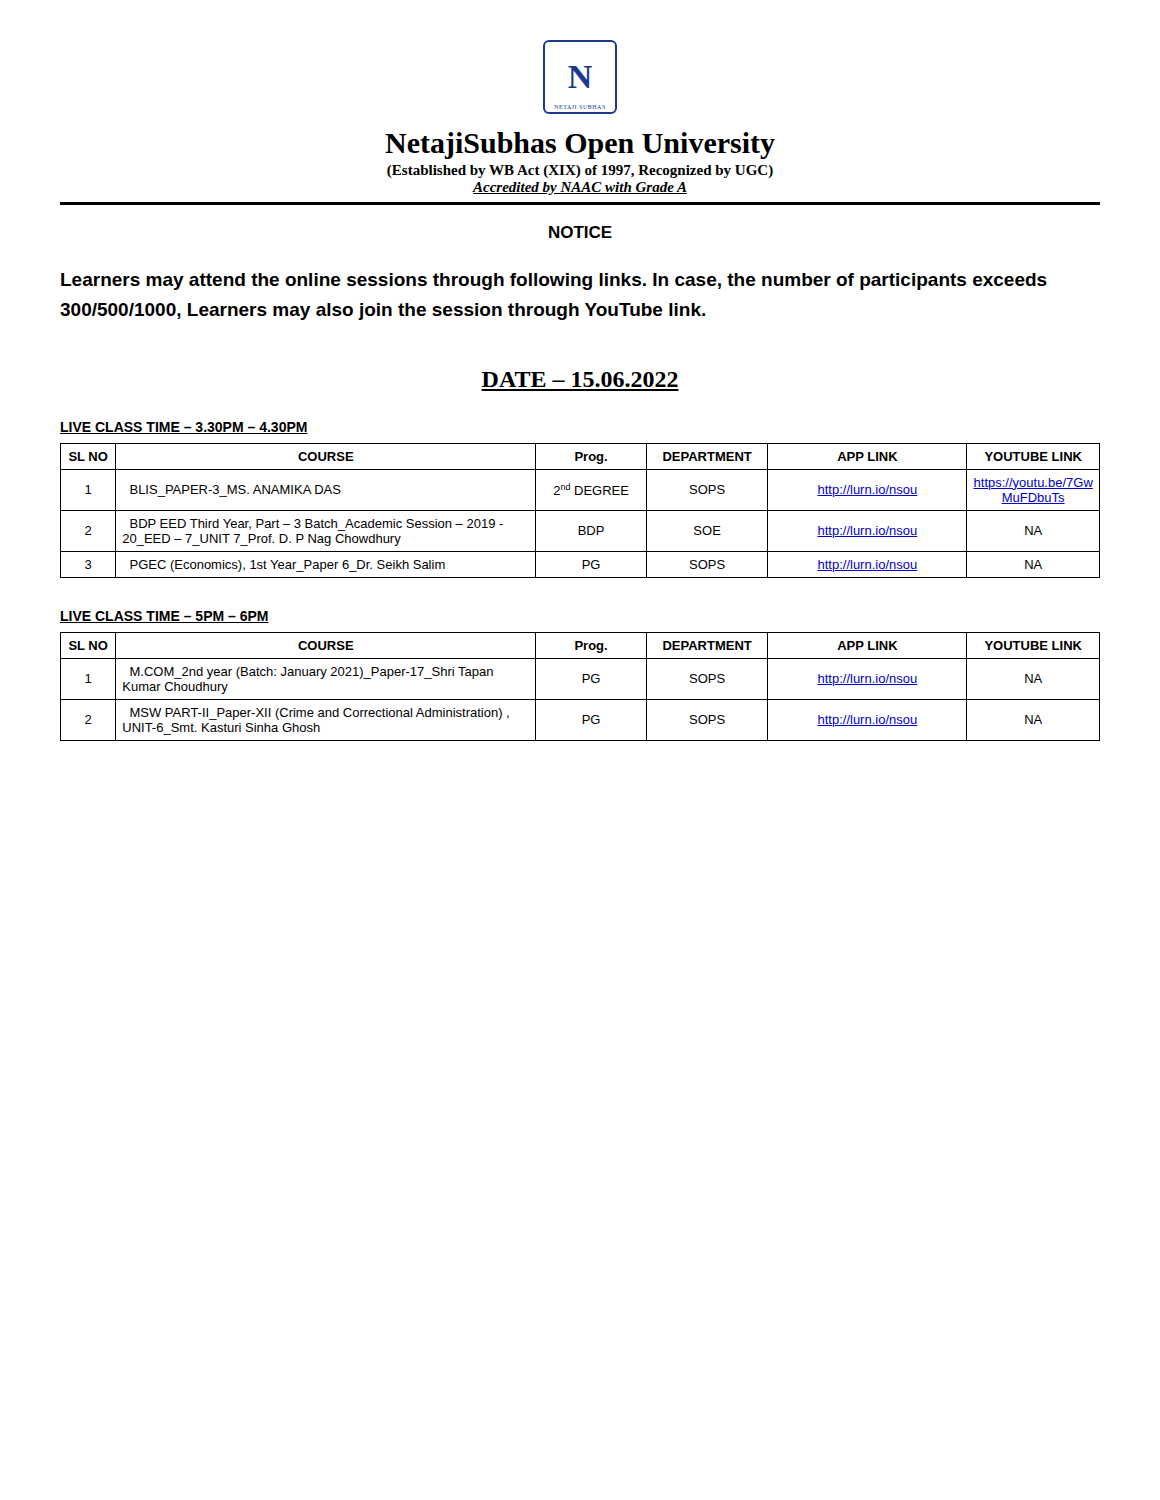N
NETAJI SUBHAS
NetajiSubhas Open University
(Established by WB Act (XIX) of 1997, Recognized by UGC)
Accredited by NAAC with Grade A
NOTICE
Learners may attend the online sessions through following links. In case, the number of participants exceeds 300/500/1000, Learners may also join the session through YouTube link.
DATE – 15.06.2022
LIVE CLASS TIME – 3.30PM – 4.30PM
| SL NO | COURSE | Prog. | DEPARTMENT | APP LINK | YOUTUBE LINK |
| --- | --- | --- | --- | --- | --- |
| 1 | BLIS_PAPER-3_MS. ANAMIKA DAS | 2 nd DEGREE | SOPS | http://lurn.io/nsou | https://youtu.be/7GwMuFDbuTs |
| 2 | BDP EED Third Year, Part – 3 Batch_Academic Session – 2019 - 20_EED – 7_UNIT 7_Prof. D. P Nag Chowdhury | BDP | SOE | http://lurn.io/nsou | NA |
| 3 | PGEC (Economics), 1st Year_Paper 6_Dr. Seikh Salim | PG | SOPS | http://lurn.io/nsou | NA |
LIVE CLASS TIME – 5PM – 6PM
| SL NO | COURSE | Prog. | DEPARTMENT | APP LINK | YOUTUBE LINK |
| --- | --- | --- | --- | --- | --- |
| 1 | M.COM_2nd year (Batch: January 2021)_Paper-17_Shri Tapan Kumar Choudhury | PG | SOPS | http://lurn.io/nsou | NA |
| 2 | MSW PART-II_Paper-XII (Crime and Correctional Administration) , UNIT-6_Smt. Kasturi Sinha Ghosh | PG | SOPS | http://lurn.io/nsou | NA |